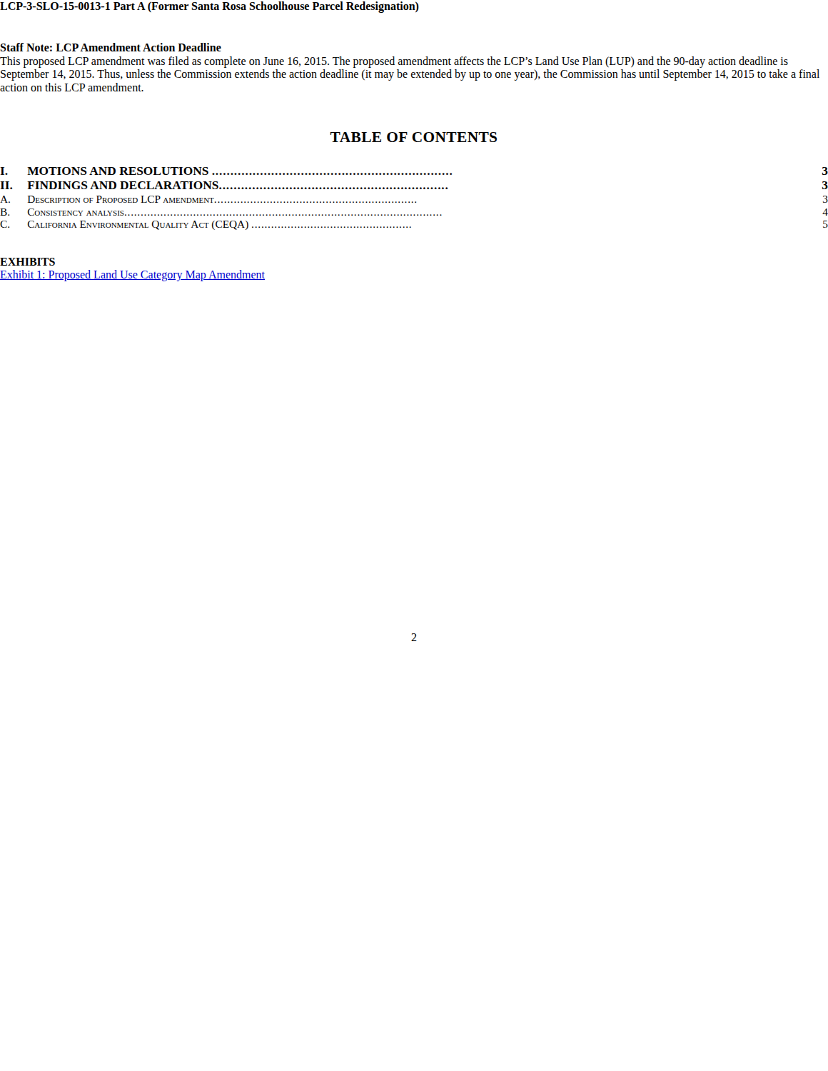LCP-3-SLO-15-0013-1 Part A (Former Santa Rosa Schoolhouse Parcel Redesignation)
Staff Note: LCP Amendment Action Deadline
This proposed LCP amendment was filed as complete on June 16, 2015. The proposed amendment affects the LCP’s Land Use Plan (LUP) and the 90-day action deadline is September 14, 2015. Thus, unless the Commission extends the action deadline (it may be extended by up to one year), the Commission has until September 14, 2015 to take a final action on this LCP amendment.
TABLE OF CONTENTS
| I. | MOTIONS AND RESOLUTIONS ................................................................. | 3 |
| II. | FINDINGS AND DECLARATIONS .............................................................. | 3 |
| A. | Description of Proposed LCP amendment .............................................................. | 3 |
| B. | Consistency analysis ................................................................................................. | 4 |
| C. | California Environmental Quality Act (CEQA) ................................................. | 5 |
EXHIBITS
Exhibit 1: Proposed Land Use Category Map Amendment
2